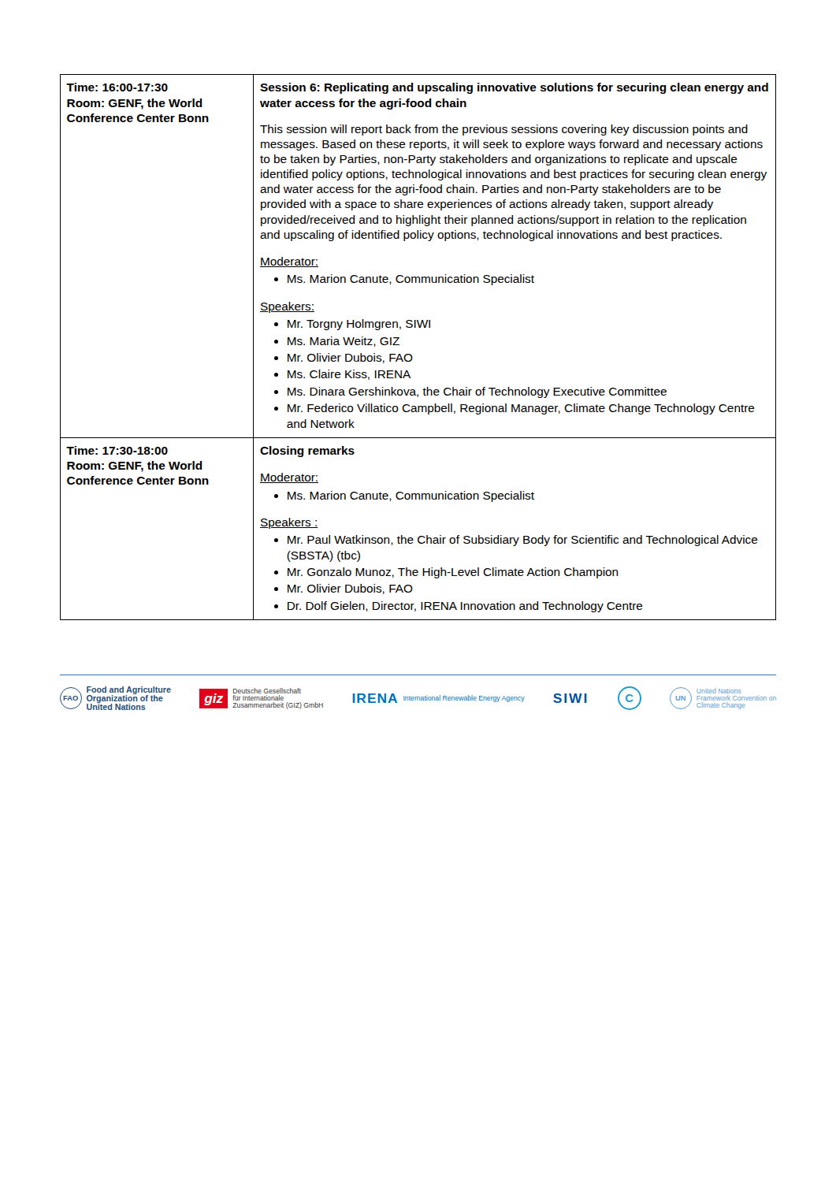| Time: 16:00-17:30 Room: GENF, the World Conference Center Bonn | Session 6: Replicating and upscaling innovative solutions for securing clean energy and water access for the agri-food chain This session will report back from the previous sessions covering key discussion points and messages. Based on these reports, it will seek to explore ways forward and necessary actions to be taken by Parties, non-Party stakeholders and organizations to replicate and upscale identified policy options, technological innovations and best practices for securing clean energy and water access for the agri-food chain. Parties and non-Party stakeholders are to be provided with a space to share experiences of actions already taken, support already provided/received and to highlight their planned actions/support in relation to the replication and upscaling of identified policy options, technological innovations and best practices. Moderator: Ms. Marion Canute, Communication Specialist Speakers: Mr. Torgny Holmgren, SIWI Ms. Maria Weitz, GIZ Mr. Olivier Dubois, FAO Ms. Claire Kiss, IRENA Ms. Dinara Gershinkova, the Chair of Technology Executive Committee Mr. Federico Villatico Campbell, Regional Manager, Climate Change Technology Centre and Network |
| Time: 17:30-18:00 Room: GENF, the World Conference Center Bonn | Closing remarks Moderator: Ms. Marion Canute, Communication Specialist Speakers : Mr. Paul Watkinson, the Chair of Subsidiary Body for Scientific and Technological Advice (SBSTA) (tbc) Mr. Gonzalo Munoz, The High-Level Climate Action Champion Mr. Olivier Dubois, FAO Dr. Dolf Gielen, Director, IRENA Innovation and Technology Centre |
FAO Food and Agriculture
Organization of the
United Nations
giz Deutsche Gesellschaft
für Internationale
Zusammenarbeit (GIZ) GmbH
IRENA International Renewable Energy Agency
SIWI
C
UN United Nations
Framework Convention on
Climate Change